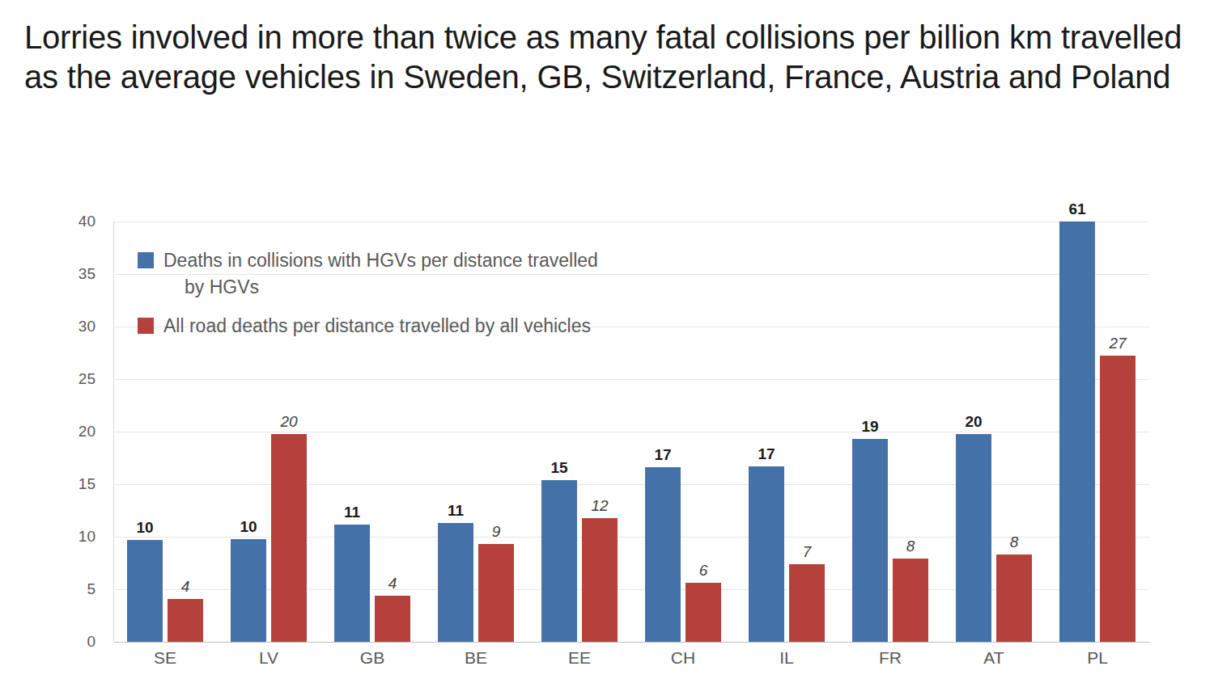Lorries involved in more than twice as many fatal collisions per billion km travelled as the average vehicles in Sweden, GB, Switzerland, France, Austria and Poland
0 5 10 15 20 25 30 35 40
10
4
10
20
11
4
11
9
15
12
17
6
17
7
19
8
20
8
61
27
SE LV GB BE EE CH IL FR AT PL
Deaths in collisions with HGVs per distance travelledby HGVs
All road deaths per distance travelled by all vehicles